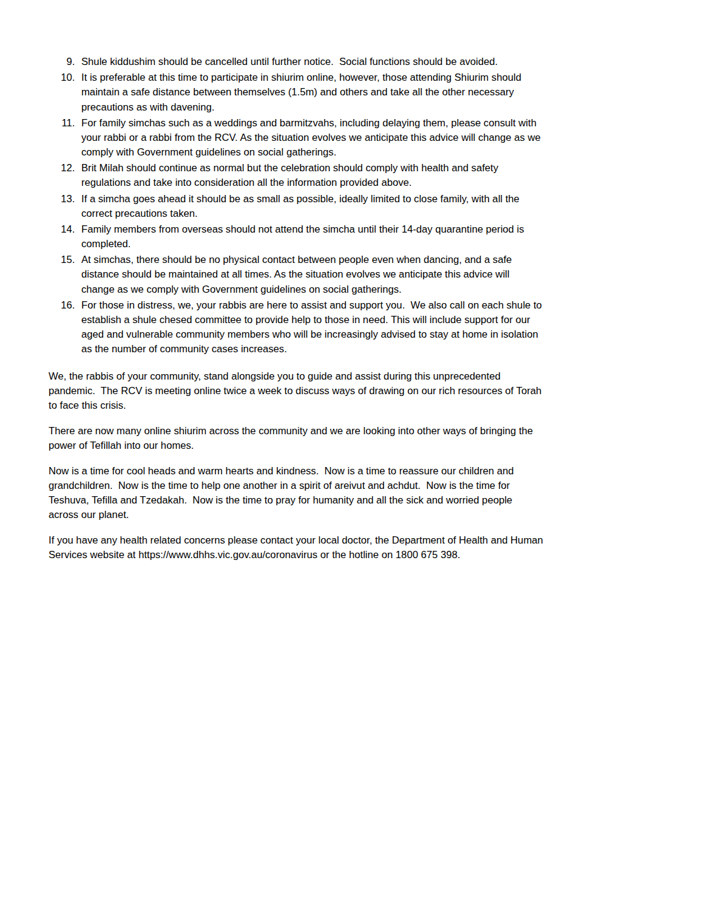Shule kiddushim should be cancelled until further notice. Social functions should be avoided.
It is preferable at this time to participate in shiurim online, however, those attending Shiurim should maintain a safe distance between themselves (1.5m) and others and take all the other necessary precautions as with davening.
For family simchas such as a weddings and barmitzvahs, including delaying them, please consult with your rabbi or a rabbi from the RCV. As the situation evolves we anticipate this advice will change as we comply with Government guidelines on social gatherings.
Brit Milah should continue as normal but the celebration should comply with health and safety regulations and take into consideration all the information provided above.
If a simcha goes ahead it should be as small as possible, ideally limited to close family, with all the correct precautions taken.
Family members from overseas should not attend the simcha until their 14-day quarantine period is completed.
At simchas, there should be no physical contact between people even when dancing, and a safe distance should be maintained at all times. As the situation evolves we anticipate this advice will change as we comply with Government guidelines on social gatherings.
For those in distress, we, your rabbis are here to assist and support you. We also call on each shule to establish a shule chesed committee to provide help to those in need. This will include support for our aged and vulnerable community members who will be increasingly advised to stay at home in isolation as the number of community cases increases.
We, the rabbis of your community, stand alongside you to guide and assist during this unprecedented pandemic. The RCV is meeting online twice a week to discuss ways of drawing on our rich resources of Torah to face this crisis.
There are now many online shiurim across the community and we are looking into other ways of bringing the power of Tefillah into our homes.
Now is a time for cool heads and warm hearts and kindness. Now is a time to reassure our children and grandchildren. Now is the time to help one another in a spirit of areivut and achdut. Now is the time for Teshuva, Tefilla and Tzedakah. Now is the time to pray for humanity and all the sick and worried people across our planet.
If you have any health related concerns please contact your local doctor, the Department of Health and Human Services website at https://www.dhhs.vic.gov.au/coronavirus or the hotline on 1800 675 398.